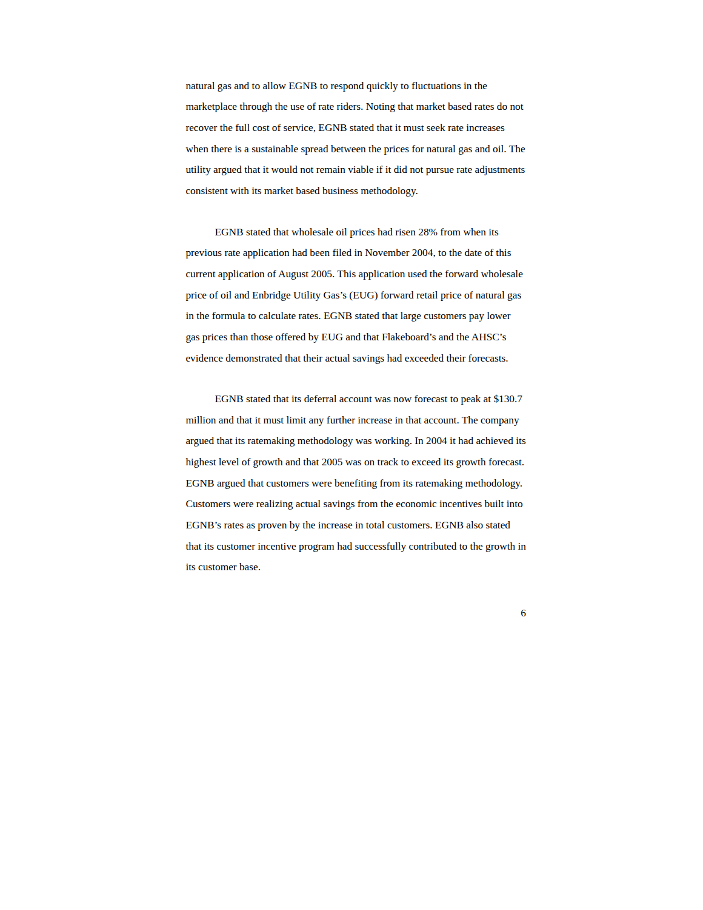natural gas and to allow EGNB to respond quickly to fluctuations in the marketplace through the use of rate riders. Noting that market based rates do not recover the full cost of service, EGNB stated that it must seek rate increases when there is a sustainable spread between the prices for natural gas and oil. The utility argued that it would not remain viable if it did not pursue rate adjustments consistent with its market based business methodology.
EGNB stated that wholesale oil prices had risen 28% from when its previous rate application had been filed in November 2004, to the date of this current application of August 2005. This application used the forward wholesale price of oil and Enbridge Utility Gas’s (EUG) forward retail price of natural gas in the formula to calculate rates. EGNB stated that large customers pay lower gas prices than those offered by EUG and that Flakeboard’s and the AHSC’s evidence demonstrated that their actual savings had exceeded their forecasts.
EGNB stated that its deferral account was now forecast to peak at $130.7 million and that it must limit any further increase in that account. The company argued that its ratemaking methodology was working. In 2004 it had achieved its highest level of growth and that 2005 was on track to exceed its growth forecast. EGNB argued that customers were benefiting from its ratemaking methodology. Customers were realizing actual savings from the economic incentives built into EGNB’s rates as proven by the increase in total customers. EGNB also stated that its customer incentive program had successfully contributed to the growth in its customer base.
6